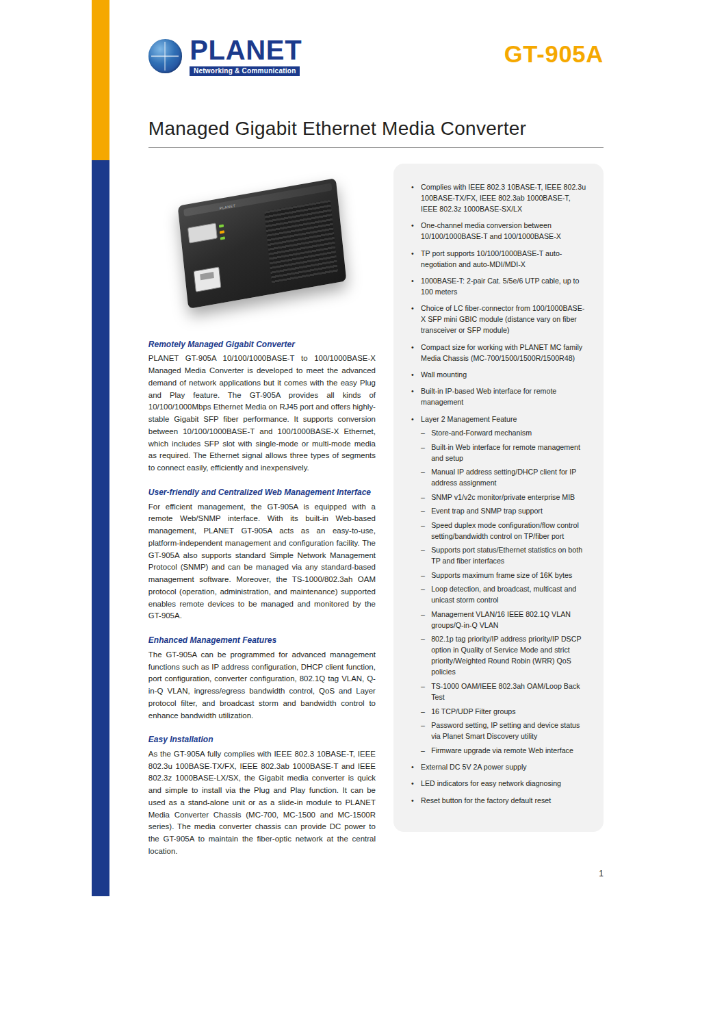PLANET
Networking & Communication
GT-905A
Managed Gigabit Ethernet Media Converter
PLANET
Remotely Managed Gigabit Converter
PLANET GT-905A 10/100/1000BASE-T to 100/1000BASE-X Managed Media Converter is developed to meet the advanced demand of network applications but it comes with the easy Plug and Play feature. The GT-905A provides all kinds of 10/100/1000Mbps Ethernet Media on RJ45 port and offers highly-stable Gigabit SFP fiber performance. It supports conversion between 10/100/1000BASE-T and 100/1000BASE-X Ethernet, which includes SFP slot with single-mode or multi-mode media as required. The Ethernet signal allows three types of segments to connect easily, efficiently and inexpensively.
User-friendly and Centralized Web Management Interface
For efficient management, the GT-905A is equipped with a remote Web/SNMP interface. With its built-in Web-based management, PLANET GT-905A acts as an easy-to-use, platform-independent management and configuration facility. The GT-905A also supports standard Simple Network Management Protocol (SNMP) and can be managed via any standard-based management software. Moreover, the TS-1000/802.3ah OAM protocol (operation, administration, and maintenance) supported enables remote devices to be managed and monitored by the GT-905A.
Enhanced Management Features
The GT-905A can be programmed for advanced management functions such as IP address configuration, DHCP client function, port configuration, converter configuration, 802.1Q tag VLAN, Q-in-Q VLAN, ingress/egress bandwidth control, QoS and Layer protocol filter, and broadcast storm and bandwidth control to enhance bandwidth utilization.
Easy Installation
As the GT-905A fully complies with IEEE 802.3 10BASE-T, IEEE 802.3u 100BASE-TX/FX, IEEE 802.3ab 1000BASE-T and IEEE 802.3z 1000BASE-LX/SX, the Gigabit media converter is quick and simple to install via the Plug and Play function. It can be used as a stand-alone unit or as a slide-in module to PLANET Media Converter Chassis (MC-700, MC-1500 and MC-1500R series). The media converter chassis can provide DC power to the GT-905A to maintain the fiber-optic network at the central location.
Complies with IEEE 802.3 10BASE-T, IEEE 802.3u 100BASE-TX/FX, IEEE 802.3ab 1000BASE-T, IEEE 802.3z 1000BASE-SX/LX
One-channel media conversion between 10/100/1000BASE-T and 100/1000BASE-X
TP port supports 10/100/1000BASE-T auto-negotiation and auto-MDI/MDI-X
1000BASE-T: 2-pair Cat. 5/5e/6 UTP cable, up to 100 meters
Choice of LC fiber-connector from 100/1000BASE-X SFP mini GBIC module (distance vary on fiber transceiver or SFP module)
Compact size for working with PLANET MC family Media Chassis (MC-700/1500/1500R/1500R48)
Wall mounting
Built-in IP-based Web interface for remote management
Layer 2 Management Feature
Store-and-Forward mechanism
Built-in Web interface for remote management and setup
Manual IP address setting/DHCP client for IP address assignment
SNMP v1/v2c monitor/private enterprise MIB
Event trap and SNMP trap support
Speed duplex mode configuration/flow control setting/bandwidth control on TP/fiber port
Supports port status/Ethernet statistics on both TP and fiber interfaces
Supports maximum frame size of 16K bytes
Loop detection, and broadcast, multicast and unicast storm control
Management VLAN/16 IEEE 802.1Q VLAN groups/Q-in-Q VLAN
802.1p tag priority/IP address priority/IP DSCP option in Quality of Service Mode and strict priority/Weighted Round Robin (WRR) QoS policies
TS-1000 OAM/IEEE 802.3ah OAM/Loop Back Test
16 TCP/UDP Filter groups
Password setting, IP setting and device status via Planet Smart Discovery utility
Firmware upgrade via remote Web interface
External DC 5V 2A power supply
LED indicators for easy network diagnosing
Reset button for the factory default reset
1